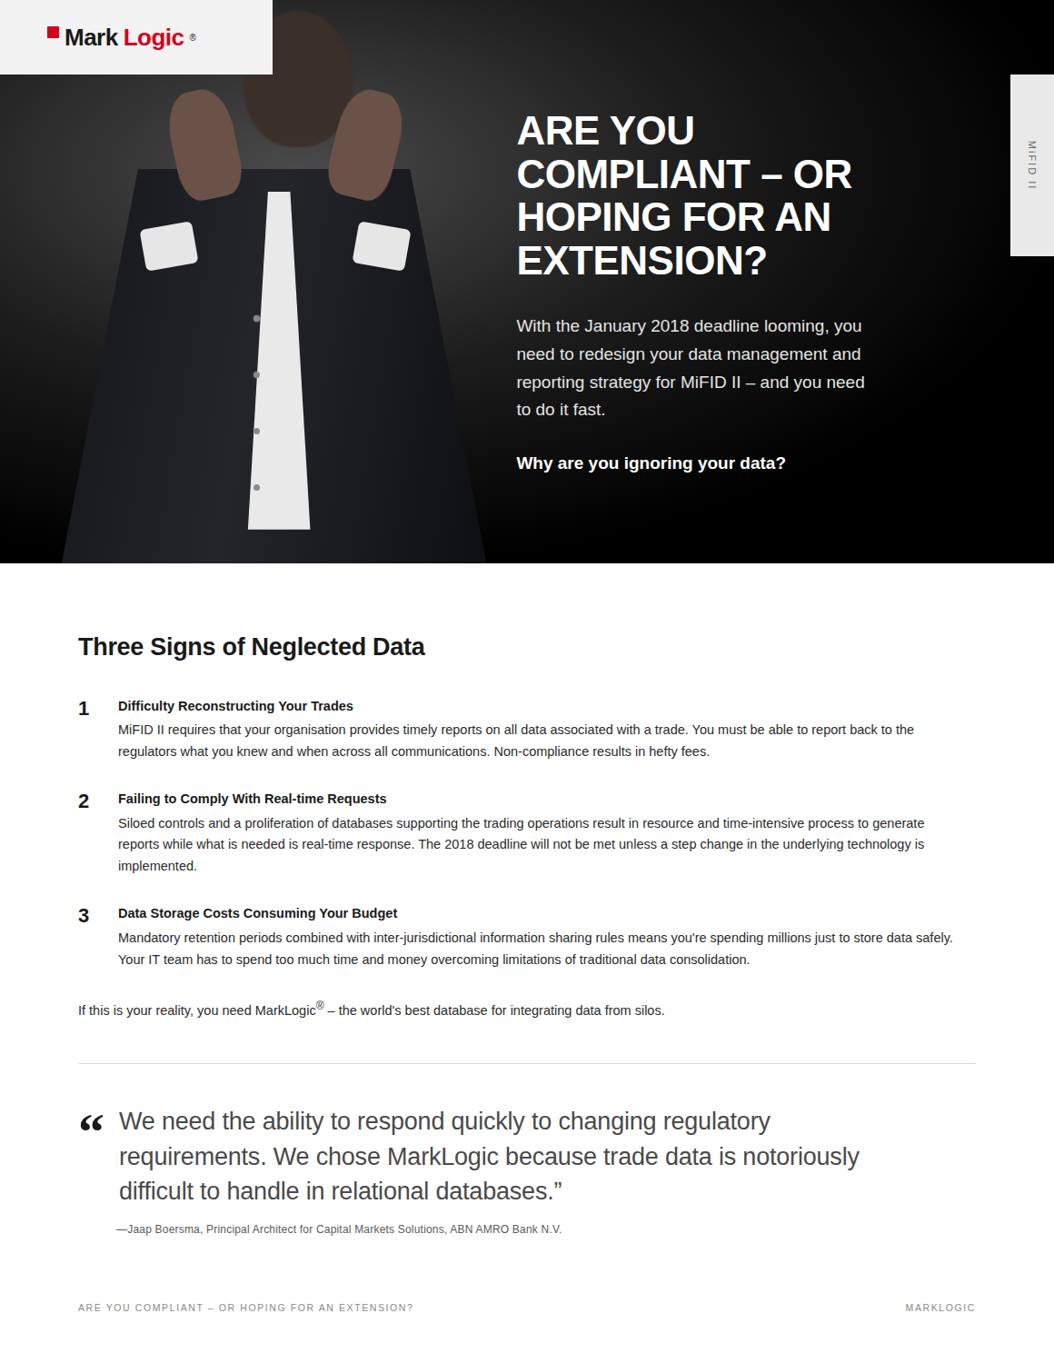Mark Logic®
MiFID II
ARE YOU COMPLIANT – OR HOPING FOR AN EXTENSION?
With the January 2018 deadline looming, you need to redesign your data management and reporting strategy for MiFID II – and you need to do it fast.
Why are you ignoring your data?
Three Signs of Neglected Data
1
Difficulty Reconstructing Your Trades
MiFID II requires that your organisation provides timely reports on all data associated with a trade. You must be able to report back to the regulators what you knew and when across all communications. Non-compliance results in hefty fees.
2
Failing to Comply With Real-time Requests
Siloed controls and a proliferation of databases supporting the trading operations result in resource and time-intensive process to generate reports while what is needed is real-time response. The 2018 deadline will not be met unless a step change in the underlying technology is implemented.
3
Data Storage Costs Consuming Your Budget
Mandatory retention periods combined with inter-jurisdictional information sharing rules means you're spending millions just to store data safely. Your IT team has to spend too much time and money overcoming limitations of traditional data consolidation.
If this is your reality, you need MarkLogic® – the world's best database for integrating data from silos.
“
We need the ability to respond quickly to changing regulatory requirements. We chose MarkLogic because trade data is notoriously difficult to handle in relational databases.”
—Jaap Boersma, Principal Architect for Capital Markets Solutions, ABN AMRO Bank N.V.
Are you compliant – or hoping for an extension?
MarkLogic